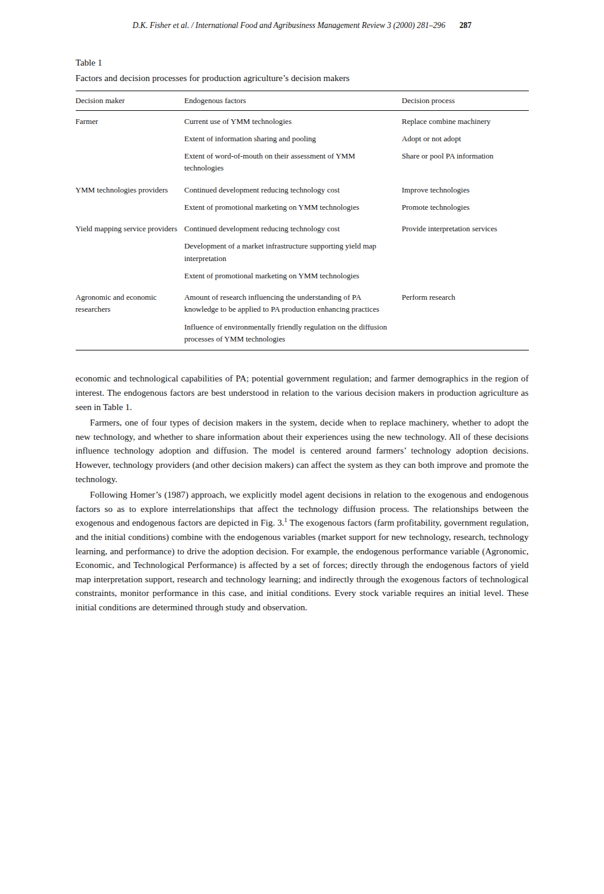D.K. Fisher et al. / International Food and Agribusiness Management Review 3 (2000) 281–296 287
Table 1
Factors and decision processes for production agriculture’s decision makers
| Decision maker | Endogenous factors | Decision process |
| --- | --- | --- |
| Farmer | Current use of YMM technologies Extent of information sharing and pooling Extent of word-of-mouth on their assessment of YMM technologies | Replace combine machinery Adopt or not adopt Share or pool PA information |
| YMM technologies providers | Continued development reducing technology cost Extent of promotional marketing on YMM technologies | Improve technologies Promote technologies |
| Yield mapping service providers | Continued development reducing technology cost Development of a market infrastructure supporting yield map interpretation Extent of promotional marketing on YMM technologies | Provide interpretation services |
| Agronomic and economic researchers | Amount of research influencing the understanding of PA knowledge to be applied to PA production enhancing practices Influence of environmentally friendly regulation on the diffusion processes of YMM technologies | Perform research |
economic and technological capabilities of PA; potential government regulation; and farmer demographics in the region of interest. The endogenous factors are best understood in relation to the various decision makers in production agriculture as seen in Table 1.
Farmers, one of four types of decision makers in the system, decide when to replace machinery, whether to adopt the new technology, and whether to share information about their experiences using the new technology. All of these decisions influence technology adoption and diffusion. The model is centered around farmers’ technology adoption decisions. However, technology providers (and other decision makers) can affect the system as they can both improve and promote the technology.
Following Homer’s (1987) approach, we explicitly model agent decisions in relation to the exogenous and endogenous factors so as to explore interrelationships that affect the technology diffusion process. The relationships between the exogenous and endogenous factors are depicted in Fig. 3.1 The exogenous factors (farm profitability, government regulation, and the initial conditions) combine with the endogenous variables (market support for new technology, research, technology learning, and performance) to drive the adoption decision. For example, the endogenous performance variable (Agronomic, Economic, and Technological Performance) is affected by a set of forces; directly through the endogenous factors of yield map interpretation support, research and technology learning; and indirectly through the exogenous factors of technological constraints, monitor performance in this case, and initial conditions. Every stock variable requires an initial level. These initial conditions are determined through study and observation.